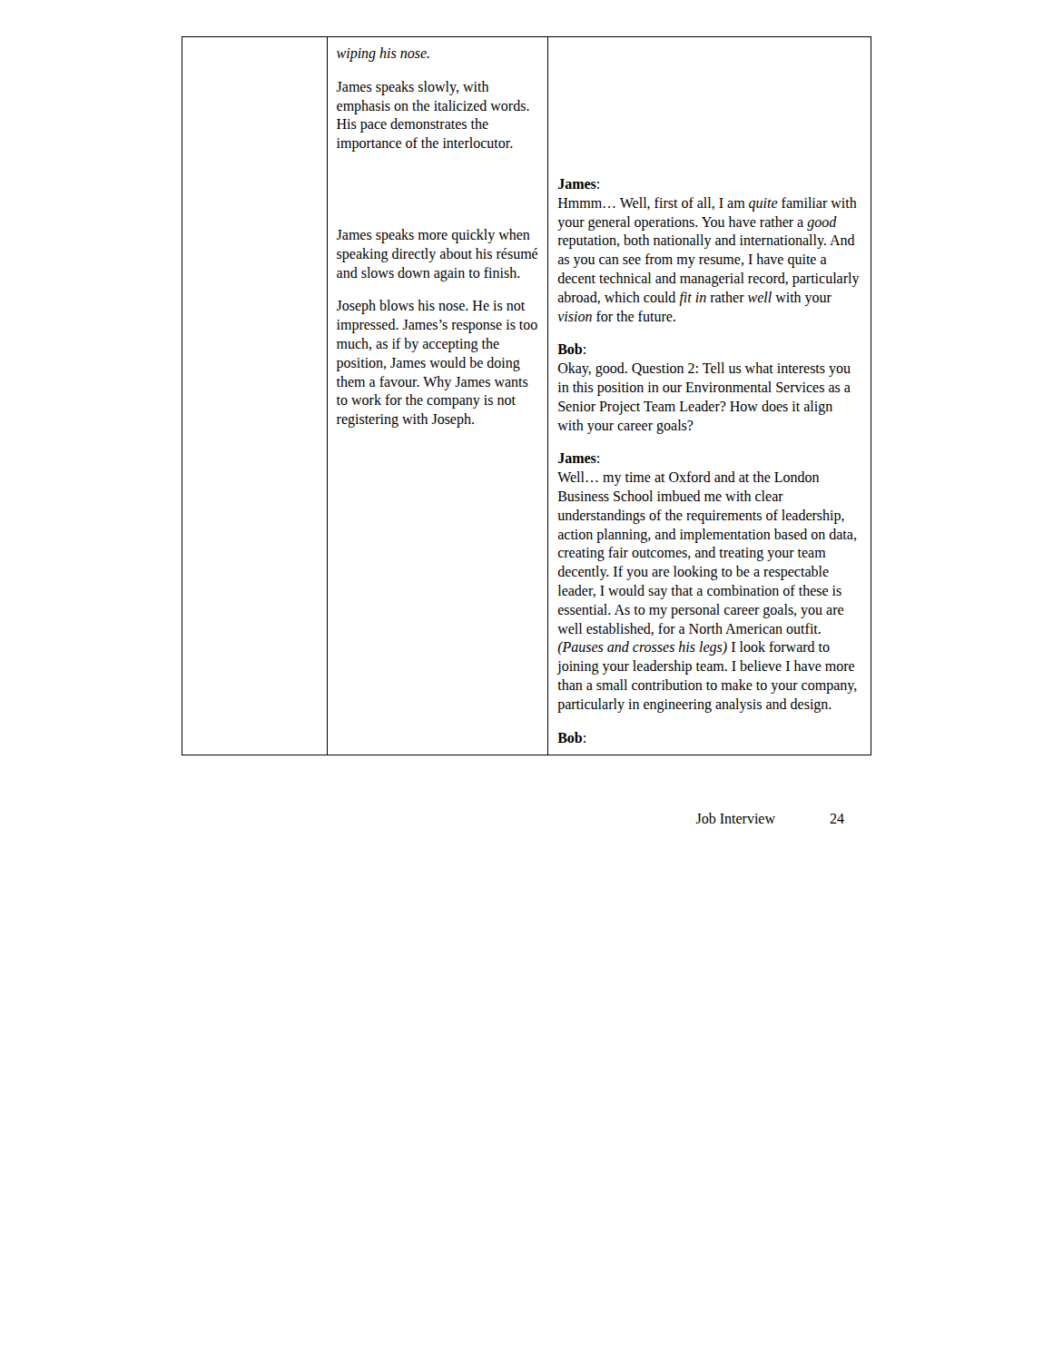| | wiping his nose. James speaks slowly, with emphasis on the italicized words. His pace demonstrates the importance of the interlocutor. James speaks more quickly when speaking directly about his résumé and slows down again to finish. Joseph blows his nose. He is not impressed. James’s response is too much, as if by accepting the position, James would be doing them a favour. Why James wants to work for the company is not registering with Joseph. | James : Hmmm… Well, first of all, I am quite familiar with your general operations. You have rather a good reputation, both nationally and internationally. And as you can see from my resume, I have quite a decent technical and managerial record, particularly abroad, which could fit in rather well with your vision for the future. Bob : Okay, good. Question 2: Tell us what interests you in this position in our Environmental Services as a Senior Project Team Leader? How does it align with your career goals? James : Well… my time at Oxford and at the London Business School imbued me with clear understandings of the requirements of leadership, action planning, and implementation based on data, creating fair outcomes, and treating your team decently. If you are looking to be a respectable leader, I would say that a combination of these is essential. As to my personal career goals, you are well established, for a North American outfit. (Pauses and crosses his legs) I look forward to joining your leadership team. I believe I have more than a small contribution to make to your company, particularly in engineering analysis and design. Bob : |
Job Interview 24